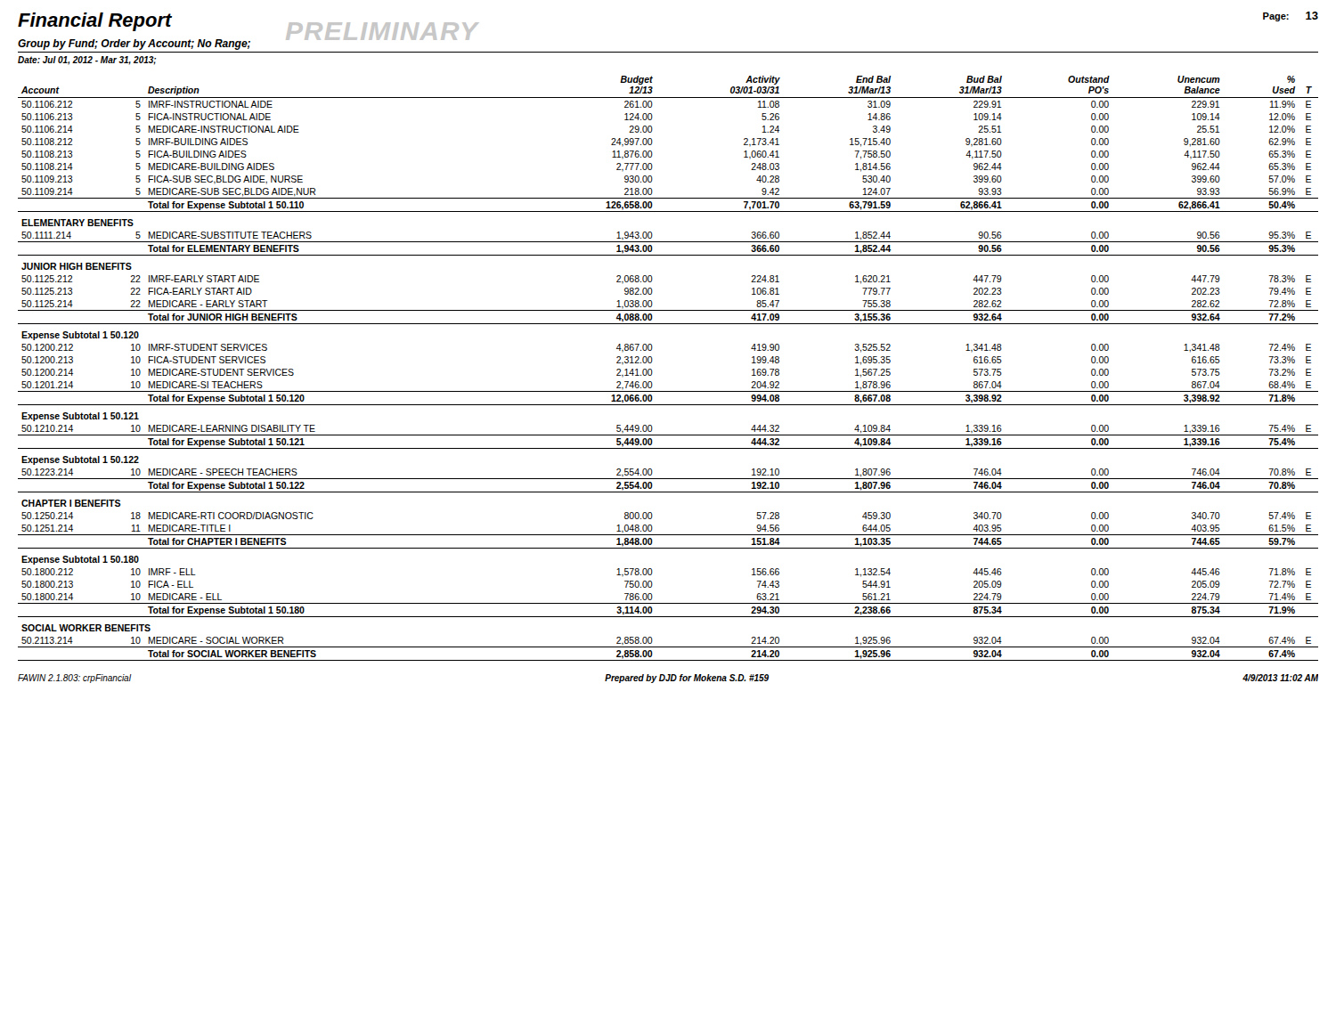Financial Report
PRELIMINARY
Page:13
Group by Fund; Order by Account; No Range;
Date: Jul 01, 2012 - Mar 31, 2013;
| Account | | Description | Budget 12/13 | Activity 03/01-03/31 | End Bal 31/Mar/13 | Bud Bal 31/Mar/13 | Outstand PO's | Unencum Balance | % Used | T |
| --- | --- | --- | --- | --- | --- | --- | --- | --- | --- | --- |
| 50.1106.212 | 5 | IMRF-INSTRUCTIONAL AIDE | 261.00 | 11.08 | 31.09 | 229.91 | 0.00 | 229.91 | 11.9% | E |
| 50.1106.213 | 5 | FICA-INSTRUCTIONAL AIDE | 124.00 | 5.26 | 14.86 | 109.14 | 0.00 | 109.14 | 12.0% | E |
| 50.1106.214 | 5 | MEDICARE-INSTRUCTIONAL AIDE | 29.00 | 1.24 | 3.49 | 25.51 | 0.00 | 25.51 | 12.0% | E |
| 50.1108.212 | 5 | IMRF-BUILDING AIDES | 24,997.00 | 2,173.41 | 15,715.40 | 9,281.60 | 0.00 | 9,281.60 | 62.9% | E |
| 50.1108.213 | 5 | FICA-BUILDING AIDES | 11,876.00 | 1,060.41 | 7,758.50 | 4,117.50 | 0.00 | 4,117.50 | 65.3% | E |
| 50.1108.214 | 5 | MEDICARE-BUILDING AIDES | 2,777.00 | 248.03 | 1,814.56 | 962.44 | 0.00 | 962.44 | 65.3% | E |
| 50.1109.213 | 5 | FICA-SUB SEC,BLDG AIDE, NURSE | 930.00 | 40.28 | 530.40 | 399.60 | 0.00 | 399.60 | 57.0% | E |
| 50.1109.214 | 5 | MEDICARE-SUB SEC,BLDG AIDE,NUR | 218.00 | 9.42 | 124.07 | 93.93 | 0.00 | 93.93 | 56.9% | E |
| | | Total for Expense Subtotal 1 50.110 | 126,658.00 | 7,701.70 | 63,791.59 | 62,866.41 | 0.00 | 62,866.41 | 50.4% | |
| ELEMENTARY BENEFITS |
| 50.1111.214 | 5 | MEDICARE-SUBSTITUTE TEACHERS | 1,943.00 | 366.60 | 1,852.44 | 90.56 | 0.00 | 90.56 | 95.3% | E |
| | | Total for ELEMENTARY BENEFITS | 1,943.00 | 366.60 | 1,852.44 | 90.56 | 0.00 | 90.56 | 95.3% | |
| JUNIOR HIGH BENEFITS |
| 50.1125.212 | 22 | IMRF-EARLY START AIDE | 2,068.00 | 224.81 | 1,620.21 | 447.79 | 0.00 | 447.79 | 78.3% | E |
| 50.1125.213 | 22 | FICA-EARLY START AID | 982.00 | 106.81 | 779.77 | 202.23 | 0.00 | 202.23 | 79.4% | E |
| 50.1125.214 | 22 | MEDICARE - EARLY START | 1,038.00 | 85.47 | 755.38 | 282.62 | 0.00 | 282.62 | 72.8% | E |
| | | Total for JUNIOR HIGH BENEFITS | 4,088.00 | 417.09 | 3,155.36 | 932.64 | 0.00 | 932.64 | 77.2% | |
| Expense Subtotal 1 50.120 |
| 50.1200.212 | 10 | IMRF-STUDENT SERVICES | 4,867.00 | 419.90 | 3,525.52 | 1,341.48 | 0.00 | 1,341.48 | 72.4% | E |
| 50.1200.213 | 10 | FICA-STUDENT SERVICES | 2,312.00 | 199.48 | 1,695.35 | 616.65 | 0.00 | 616.65 | 73.3% | E |
| 50.1200.214 | 10 | MEDICARE-STUDENT SERVICES | 2,141.00 | 169.78 | 1,567.25 | 573.75 | 0.00 | 573.75 | 73.2% | E |
| 50.1201.214 | 10 | MEDICARE-SI TEACHERS | 2,746.00 | 204.92 | 1,878.96 | 867.04 | 0.00 | 867.04 | 68.4% | E |
| | | Total for Expense Subtotal 1 50.120 | 12,066.00 | 994.08 | 8,667.08 | 3,398.92 | 0.00 | 3,398.92 | 71.8% | |
| Expense Subtotal 1 50.121 |
| 50.1210.214 | 10 | MEDICARE-LEARNING DISABILITY TE | 5,449.00 | 444.32 | 4,109.84 | 1,339.16 | 0.00 | 1,339.16 | 75.4% | E |
| | | Total for Expense Subtotal 1 50.121 | 5,449.00 | 444.32 | 4,109.84 | 1,339.16 | 0.00 | 1,339.16 | 75.4% | |
| Expense Subtotal 1 50.122 |
| 50.1223.214 | 10 | MEDICARE - SPEECH TEACHERS | 2,554.00 | 192.10 | 1,807.96 | 746.04 | 0.00 | 746.04 | 70.8% | E |
| | | Total for Expense Subtotal 1 50.122 | 2,554.00 | 192.10 | 1,807.96 | 746.04 | 0.00 | 746.04 | 70.8% | |
| CHAPTER I BENEFITS |
| 50.1250.214 | 18 | MEDICARE-RTI COORD/DIAGNOSTIC | 800.00 | 57.28 | 459.30 | 340.70 | 0.00 | 340.70 | 57.4% | E |
| 50.1251.214 | 11 | MEDICARE-TITLE I | 1,048.00 | 94.56 | 644.05 | 403.95 | 0.00 | 403.95 | 61.5% | E |
| | | Total for CHAPTER I BENEFITS | 1,848.00 | 151.84 | 1,103.35 | 744.65 | 0.00 | 744.65 | 59.7% | |
| Expense Subtotal 1 50.180 |
| 50.1800.212 | 10 | IMRF - ELL | 1,578.00 | 156.66 | 1,132.54 | 445.46 | 0.00 | 445.46 | 71.8% | E |
| 50.1800.213 | 10 | FICA - ELL | 750.00 | 74.43 | 544.91 | 205.09 | 0.00 | 205.09 | 72.7% | E |
| 50.1800.214 | 10 | MEDICARE - ELL | 786.00 | 63.21 | 561.21 | 224.79 | 0.00 | 224.79 | 71.4% | E |
| | | Total for Expense Subtotal 1 50.180 | 3,114.00 | 294.30 | 2,238.66 | 875.34 | 0.00 | 875.34 | 71.9% | |
| SOCIAL WORKER BENEFITS |
| 50.2113.214 | 10 | MEDICARE - SOCIAL WORKER | 2,858.00 | 214.20 | 1,925.96 | 932.04 | 0.00 | 932.04 | 67.4% | E |
| | | Total for SOCIAL WORKER BENEFITS | 2,858.00 | 214.20 | 1,925.96 | 932.04 | 0.00 | 932.04 | 67.4% | |
FAWIN 2.1.803: crpFinancial 4/9/2013 11:02 AM
Prepared by DJD for Mokena S.D. #159